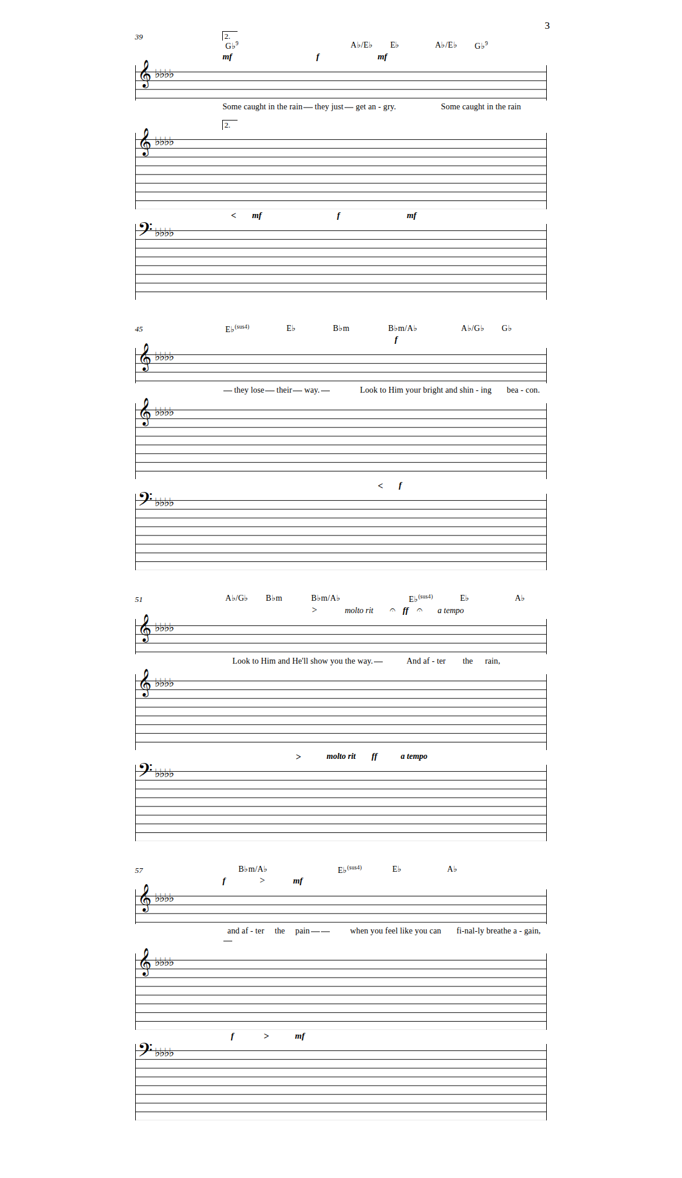3
39
2.
G♭9 A♭/E♭ E♭ A♭/E♭ G♭9
mf f mf
𝄞 ♭♭♭♭
Some caught in the rain they just get an - gry. Some caught in the rain
2.
𝄞 ♭♭♭♭
mf f mf
𝄢 ♭♭♭♭
45
E♭(sus4) E♭ B♭m B♭m/A♭ A♭/G♭ G♭
f
𝄞 ♭♭♭♭
they lose their way. Look to Him your bright and shin - ing bea - con.
𝄞 ♭♭♭♭
f
𝄢 ♭♭♭♭
51
A♭/G♭ B♭m B♭m/A♭ E♭(sus4) E♭ A♭
molto rit 𝄐 ff 𝄐 a tempo
𝄞 ♭♭♭♭
Look to Him and He'll show you the way. And af - ter the rain,
𝄞 ♭♭♭♭
molto rit ff a tempo
𝄢 ♭♭♭♭
57
B♭m/A♭ E♭(sus4) E♭ A♭
f mf
𝄞 ♭♭♭♭
and af - ter the pain when you feel like you can fi‑nal‑ly breathe a - gain,
𝄞 ♭♭♭♭
f mf
𝄢 ♭♭♭♭
Page 3 of a vocal and piano score in A-flat major. Measures 39 through 62. Lyrics: "Some caught in the rain they just get angry. Some caught in the rain they lose their way. Look to Him your bright and shining beacon. Look to Him and He'll show you the way. And after the rain, and after the pain, when you feel like you can finally breathe again,"